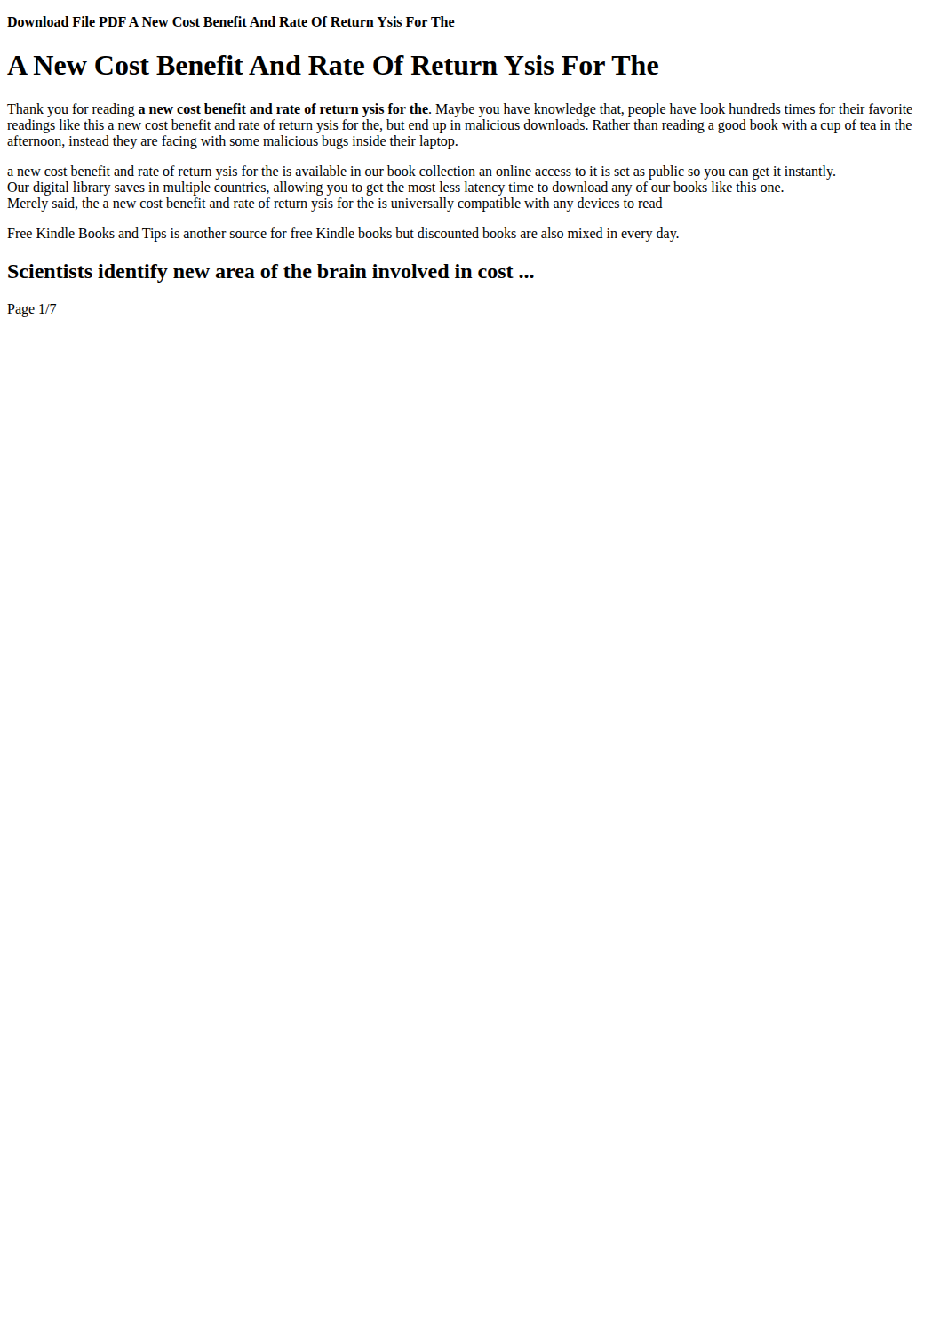Download File PDF A New Cost Benefit And Rate Of Return Ysis For The
A New Cost Benefit And Rate Of Return Ysis For The
Thank you for reading a new cost benefit and rate of return ysis for the. Maybe you have knowledge that, people have look hundreds times for their favorite readings like this a new cost benefit and rate of return ysis for the, but end up in malicious downloads. Rather than reading a good book with a cup of tea in the afternoon, instead they are facing with some malicious bugs inside their laptop.
a new cost benefit and rate of return ysis for the is available in our book collection an online access to it is set as public so you can get it instantly.
Our digital library saves in multiple countries, allowing you to get the most less latency time to download any of our books like this one.
Merely said, the a new cost benefit and rate of return ysis for the is universally compatible with any devices to read
Free Kindle Books and Tips is another source for free Kindle books but discounted books are also mixed in every day.
Scientists identify new area of the brain involved in cost ...
Page 1/7